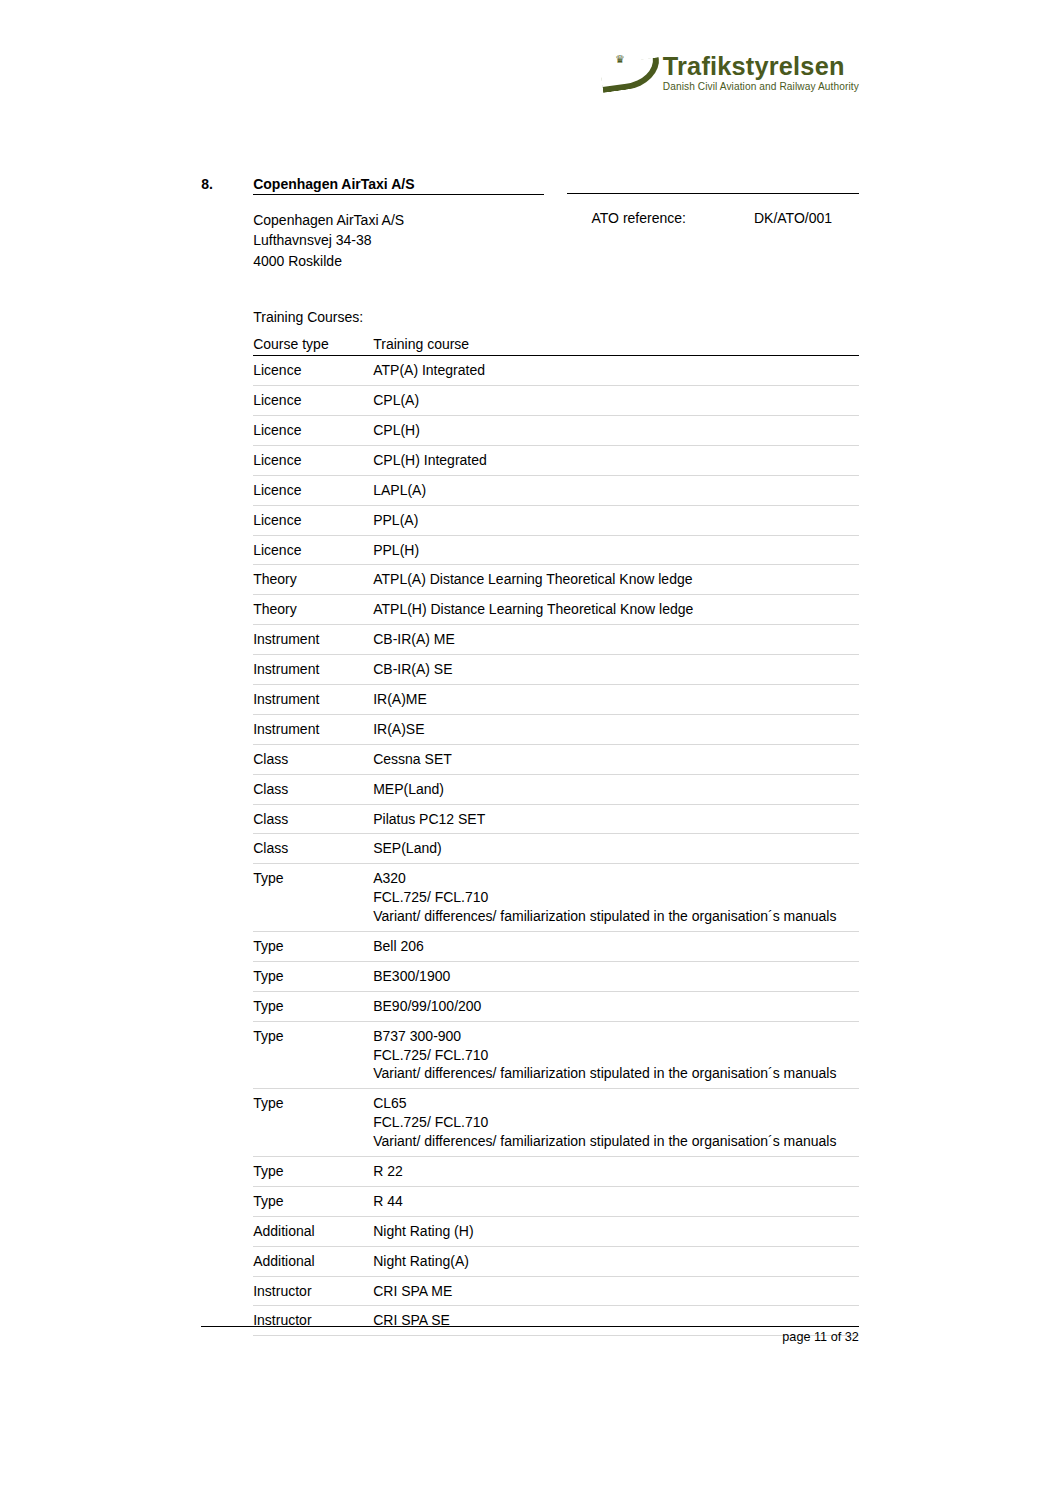♛
Trafikstyrelsen
Danish Civil Aviation and Railway Authority
8.
Copenhagen AirTaxi A/S
Copenhagen AirTaxi A/S
Lufthavnsvej 34-38
4000 Roskilde
ATO reference:
DK/ATO/001
Training Courses:
| Course type | Training course |
| --- | --- |
| Licence | ATP(A) Integrated |
| Licence | CPL(A) |
| Licence | CPL(H) |
| Licence | CPL(H) Integrated |
| Licence | LAPL(A) |
| Licence | PPL(A) |
| Licence | PPL(H) |
| Theory | ATPL(A) Distance Learning Theoretical Know ledge |
| Theory | ATPL(H) Distance Learning Theoretical Know ledge |
| Instrument | CB-IR(A) ME |
| Instrument | CB-IR(A) SE |
| Instrument | IR(A)ME |
| Instrument | IR(A)SE |
| Class | Cessna SET |
| Class | MEP(Land) |
| Class | Pilatus PC12 SET |
| Class | SEP(Land) |
| Type | A320 FCL.725/ FCL.710 Variant/ differences/ familiarization stipulated in the organisation´s manuals |
| Type | Bell 206 |
| Type | BE300/1900 |
| Type | BE90/99/100/200 |
| Type | B737 300-900 FCL.725/ FCL.710 Variant/ differences/ familiarization stipulated in the organisation´s manuals |
| Type | CL65 FCL.725/ FCL.710 Variant/ differences/ familiarization stipulated in the organisation´s manuals |
| Type | R 22 |
| Type | R 44 |
| Additional | Night Rating (H) |
| Additional | Night Rating(A) |
| Instructor | CRI SPA ME |
| Instructor | CRI SPA SE |
page 11 of 32